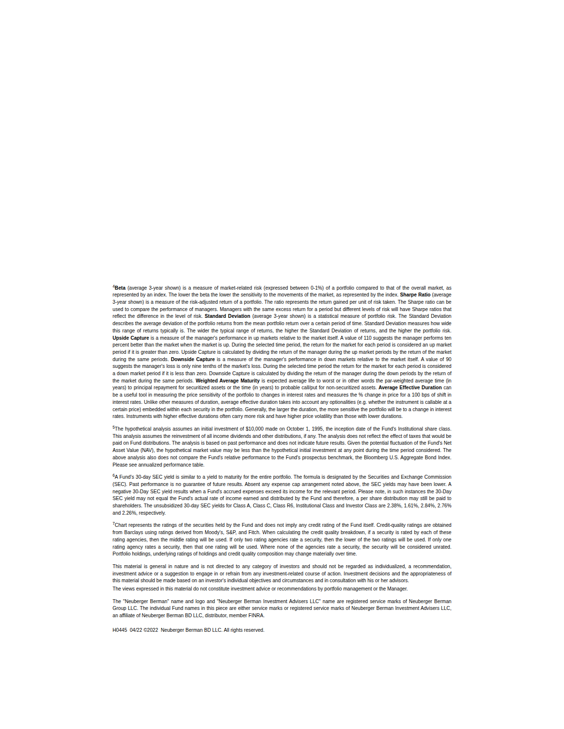4Beta (average 3-year shown) is a measure of market-related risk (expressed between 0-1%) of a portfolio compared to that of the overall market, as represented by an index. The lower the beta the lower the sensitivity to the movements of the market, as represented by the index. Sharpe Ratio (average 3-year shown) is a measure of the risk-adjusted return of a portfolio. The ratio represents the return gained per unit of risk taken. The Sharpe ratio can be used to compare the performance of managers. Managers with the same excess return for a period but different levels of risk will have Sharpe ratios that reflect the difference in the level of risk. Standard Deviation (average 3-year shown) is a statistical measure of portfolio risk. The Standard Deviation describes the average deviation of the portfolio returns from the mean portfolio return over a certain period of time. Standard Deviation measures how wide this range of returns typically is. The wider the typical range of returns, the higher the Standard Deviation of returns, and the higher the portfolio risk. Upside Capture is a measure of the manager's performance in up markets relative to the market itself. A value of 110 suggests the manager performs ten percent better than the market when the market is up. During the selected time period, the return for the market for each period is considered an up market period if it is greater than zero. Upside Capture is calculated by dividing the return of the manager during the up market periods by the return of the market during the same periods. Downside Capture is a measure of the manager's performance in down markets relative to the market itself. A value of 90 suggests the manager's loss is only nine tenths of the market's loss. During the selected time period the return for the market for each period is considered a down market period if it is less than zero. Downside Capture is calculated by dividing the return of the manager during the down periods by the return of the market during the same periods. Weighted Average Maturity is expected average life to worst or in other words the par-weighted average time (in years) to principal repayment for securitized assets or the time (in years) to probable call/put for non-securitized assets. Average Effective Duration can be a useful tool in measuring the price sensitivity of the portfolio to changes in interest rates and measures the % change in price for a 100 bps of shift in interest rates. Unlike other measures of duration, average effective duration takes into account any optionalities (e.g. whether the instrument is callable at a certain price) embedded within each security in the portfolio. Generally, the larger the duration, the more sensitive the portfolio will be to a change in interest rates. Instruments with higher effective durations often carry more risk and have higher price volatility than those with lower durations.
5The hypothetical analysis assumes an initial investment of $10,000 made on October 1, 1995, the inception date of the Fund's Institutional share class. This analysis assumes the reinvestment of all income dividends and other distributions, if any. The analysis does not reflect the effect of taxes that would be paid on Fund distributions. The analysis is based on past performance and does not indicate future results. Given the potential fluctuation of the Fund's Net Asset Value (NAV), the hypothetical market value may be less than the hypothetical initial investment at any point during the time period considered. The above analysis also does not compare the Fund's relative performance to the Fund's prospectus benchmark, the Bloomberg U.S. Aggregate Bond Index. Please see annualized performance table.
6A Fund's 30-day SEC yield is similar to a yield to maturity for the entire portfolio. The formula is designated by the Securities and Exchange Commission (SEC). Past performance is no guarantee of future results. Absent any expense cap arrangement noted above, the SEC yields may have been lower. A negative 30-Day SEC yield results when a Fund's accrued expenses exceed its income for the relevant period. Please note, in such instances the 30-Day SEC yield may not equal the Fund's actual rate of income earned and distributed by the Fund and therefore, a per share distribution may still be paid to shareholders. The unsubsidized 30-day SEC yields for Class A, Class C, Class R6, Institutional Class and Investor Class are 2.38%, 1.61%, 2.84%, 2.76% and 2.26%, respectively.
7Chart represents the ratings of the securities held by the Fund and does not imply any credit rating of the Fund itself. Credit-quality ratings are obtained from Barclays using ratings derived from Moody's, S&P, and Fitch. When calculating the credit quality breakdown, if a security is rated by each of these rating agencies, then the middle rating will be used. If only two rating agencies rate a security, then the lower of the two ratings will be used. If only one rating agency rates a security, then that one rating will be used. Where none of the agencies rate a security, the security will be considered unrated. Portfolio holdings, underlying ratings of holdings and credit quality composition may change materially over time.
This material is general in nature and is not directed to any category of investors and should not be regarded as individualized, a recommendation, investment advice or a suggestion to engage in or refrain from any investment-related course of action. Investment decisions and the appropriateness of this material should be made based on an investor's individual objectives and circumstances and in consultation with his or her advisors.
The views expressed in this material do not constitute investment advice or recommendations by portfolio management or the Manager.
The "Neuberger Berman" name and logo and "Neuberger Berman Investment Advisers LLC" name are registered service marks of Neuberger Berman Group LLC. The individual Fund names in this piece are either service marks or registered service marks of Neuberger Berman Investment Advisers LLC, an affiliate of Neuberger Berman BD LLC, distributor, member FINRA.
H0445 04/22 ©2022 Neuberger Berman BD LLC. All rights reserved.